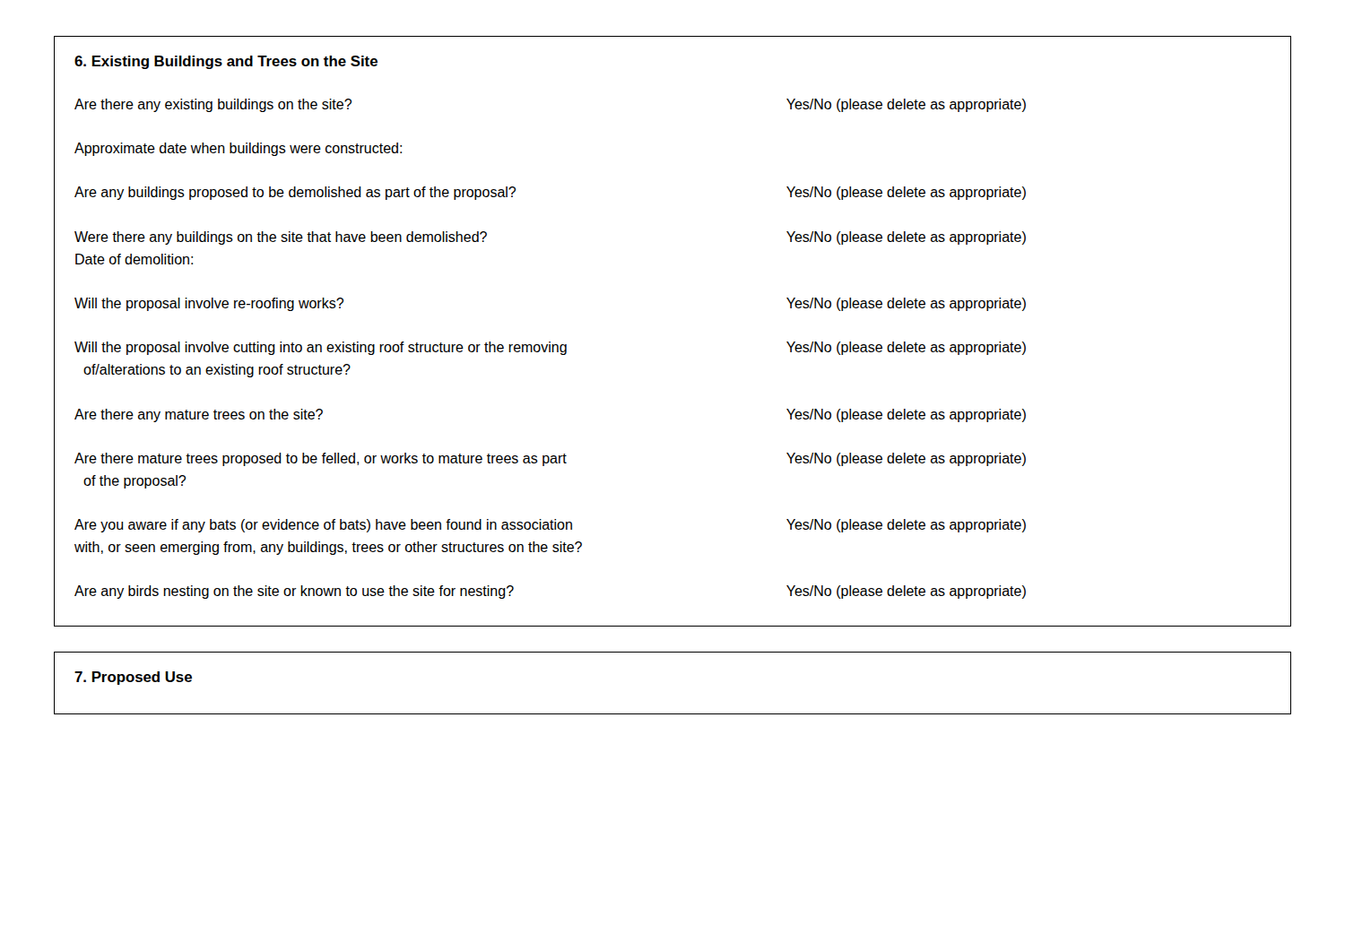6. Existing Buildings and Trees on the Site
Are there any existing buildings on the site?
Yes/No (please delete as appropriate)
Approximate date when buildings were constructed:
Are any buildings proposed to be demolished as part of the proposal?
Yes/No (please delete as appropriate)
Were there any buildings on the site that have been demolished?Date of demolition:
Yes/No (please delete as appropriate)
Will the proposal involve re-roofing works?
Yes/No (please delete as appropriate)
Will the proposal involve cutting into an existing roof structure or the removingof/alterations to an existing roof structure?
Yes/No (please delete as appropriate)
Are there any mature trees on the site?
Yes/No (please delete as appropriate)
Are there mature trees proposed to be felled, or works to mature trees as partof the proposal?
Yes/No (please delete as appropriate)
Are you aware if any bats (or evidence of bats) have been found in associationwith, or seen emerging from, any buildings, trees or other structures on the site?
Yes/No (please delete as appropriate)
Are any birds nesting on the site or known to use the site for nesting?
Yes/No (please delete as appropriate)
7. Proposed Use